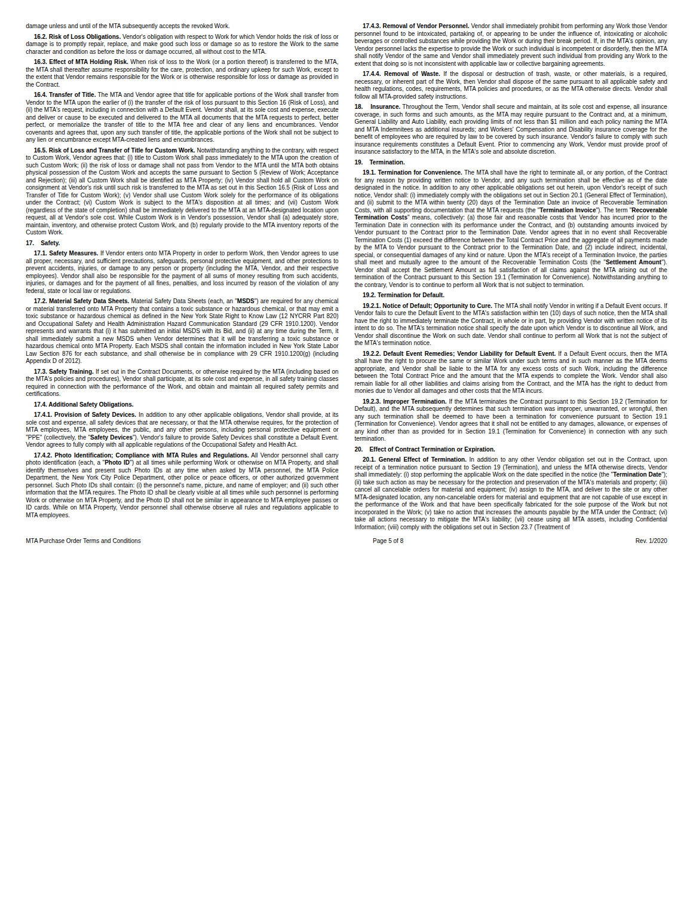damage unless and until of the MTA subsequently accepts the revoked Work.
16.2. Risk of Loss Obligations. Vendor's obligation with respect to Work for which Vendor holds the risk of loss or damage is to promptly repair, replace, and make good such loss or damage so as to restore the Work to the same character and condition as before the loss or damage occurred, all without cost to the MTA.
16.3. Effect of MTA Holding Risk. When risk of loss to the Work (or a portion thereof) is transferred to the MTA, the MTA shall thereafter assume responsibility for the care, protection, and ordinary upkeep for such Work, except to the extent that Vendor remains responsible for the Work or is otherwise responsible for loss or damage as provided in the Contract.
16.4. Transfer of Title. The MTA and Vendor agree that title for applicable portions of the Work shall transfer from Vendor to the MTA upon the earlier of (i) the transfer of the risk of loss pursuant to this Section 16 (Risk of Loss), and (ii) the MTA's request, including in connection with a Default Event. Vendor shall, at its sole cost and expense, execute and deliver or cause to be executed and delivered to the MTA all documents that the MTA requests to perfect, better perfect, or memorialize the transfer of title to the MTA free and clear of any liens and encumbrances. Vendor covenants and agrees that, upon any such transfer of title, the applicable portions of the Work shall not be subject to any lien or encumbrance except MTA-created liens and encumbrances.
16.5. Risk of Loss and Transfer of Title for Custom Work. Notwithstanding anything to the contrary, with respect to Custom Work, Vendor agrees that: (i) title to Custom Work shall pass immediately to the MTA upon the creation of such Custom Work; (ii) the risk of loss or damage shall not pass from Vendor to the MTA until the MTA both obtains physical possession of the Custom Work and accepts the same pursuant to Section 5 (Review of Work; Acceptance and Rejection); (iii) all Custom Work shall be identified as MTA Property; (iv) Vendor shall hold all Custom Work on consignment at Vendor's risk until such risk is transferred to the MTA as set out in this Section 16.5 (Risk of Loss and Transfer of Title for Custom Work); (v) Vendor shall use Custom Work solely for the performance of its obligations under the Contract; (vi) Custom Work is subject to the MTA's disposition at all times; and (vii) Custom Work (regardless of the state of completion) shall be immediately delivered to the MTA at an MTA-designated location upon request, all at Vendor's sole cost. While Custom Work is in Vendor's possession, Vendor shall (a) adequately store, maintain, inventory, and otherwise protect Custom Work, and (b) regularly provide to the MTA inventory reports of the Custom Work.
17. Safety.
17.1. Safety Measures. If Vendor enters onto MTA Property in order to perform Work, then Vendor agrees to use all proper, necessary, and sufficient precautions, safeguards, personal protective equipment, and other protections to prevent accidents, injuries, or damage to any person or property (including the MTA, Vendor, and their respective employees). Vendor shall also be responsible for the payment of all sums of money resulting from such accidents, injuries, or damages and for the payment of all fines, penalties, and loss incurred by reason of the violation of any federal, state or local law or regulations.
17.2. Material Safety Data Sheets. Material Safety Data Sheets (each, an "MSDS") are required for any chemical or material transferred onto MTA Property that contains a toxic substance or hazardous chemical, or that may emit a toxic substance or hazardous chemical as defined in the New York State Right to Know Law (12 NYCRR Part 820) and Occupational Safety and Health Administration Hazard Communication Standard (29 CFR 1910.1200). Vendor represents and warrants that (i) it has submitted an initial MSDS with its Bid, and (ii) at any time during the Term, it shall immediately submit a new MSDS when Vendor determines that it will be transferring a toxic substance or hazardous chemical onto MTA Property. Each MSDS shall contain the information included in New York State Labor Law Section 876 for each substance, and shall otherwise be in compliance with 29 CFR 1910.1200(g) (including Appendix D of 2012).
17.3. Safety Training. If set out in the Contract Documents, or otherwise required by the MTA (including based on the MTA's policies and procedures), Vendor shall participate, at its sole cost and expense, in all safety training classes required in connection with the performance of the Work, and obtain and maintain all required safety permits and certifications.
17.4. Additional Safety Obligations.
17.4.1. Provision of Safety Devices. In addition to any other applicable obligations, Vendor shall provide, at its sole cost and expense, all safety devices that are necessary, or that the MTA otherwise requires, for the protection of MTA employees, MTA employees, the public, and any other persons, including personal protective equipment or "PPE" (collectively, the "Safety Devices"). Vendor's failure to provide Safety Devices shall constitute a Default Event. Vendor agrees to fully comply with all applicable regulations of the Occupational Safety and Health Act.
17.4.2. Photo Identification; Compliance with MTA Rules and Regulations. All Vendor personnel shall carry photo identification (each, a "Photo ID") at all times while performing Work or otherwise on MTA Property, and shall identify themselves and present such Photo IDs at any time when asked by MTA personnel, the MTA Police Department, the New York City Police Department, other police or peace officers, or other authorized government personnel. Such Photo IDs shall contain: (i) the personnel's name, picture, and name of employer; and (ii) such other information that the MTA requires. The Photo ID shall be clearly visible at all times while such personnel is performing Work or otherwise on MTA Property, and the Photo ID shall not be similar in appearance to MTA employee passes or ID cards. While on MTA Property, Vendor personnel shall otherwise observe all rules and regulations applicable to MTA employees.
17.4.3. Removal of Vendor Personnel. Vendor shall immediately prohibit from performing any Work those Vendor personnel found to be intoxicated, partaking of, or appearing to be under the influence of, intoxicating or alcoholic beverages or controlled substances while providing the Work or during their break period. If, in the MTA's opinion, any Vendor personnel lacks the expertise to provide the Work or such individual is incompetent or disorderly, then the MTA shall notify Vendor of the same and Vendor shall immediately prevent such individual from providing any Work to the extent that doing so is not inconsistent with applicable law or collective bargaining agreements.
17.4.4. Removal of Waste. If the disposal or destruction of trash, waste, or other materials, is a required, necessary, or inherent part of the Work, then Vendor shall dispose of the same pursuant to all applicable safety and health regulations, codes, requirements, MTA policies and procedures, or as the MTA otherwise directs. Vendor shall follow all MTA-provided safety instructions.
18. Insurance. Throughout the Term, Vendor shall secure and maintain, at its sole cost and expense, all insurance coverage, in such forms and such amounts, as the MTA may require pursuant to the Contract and, at a minimum, General Liability and Auto Liability, each providing limits of not less than $1 million and each policy naming the MTA and MTA Indemnitees as additional insureds; and Workers' Compensation and Disability insurance coverage for the benefit of employees who are required by law to be covered by such insurance. Vendor's failure to comply with such insurance requirements constitutes a Default Event. Prior to commencing any Work, Vendor must provide proof of insurance satisfactory to the MTA, in the MTA's sole and absolute discretion.
19. Termination.
19.1. Termination for Convenience. The MTA shall have the right to terminate all, or any portion, of the Contract for any reason by providing written notice to Vendor, and any such termination shall be effective as of the date designated in the notice. In addition to any other applicable obligations set out herein, upon Vendor's receipt of such notice, Vendor shall: (i) immediately comply with the obligations set out in Section 20.1 (General Effect of Termination), and (ii) submit to the MTA within twenty (20) days of the Termination Date an invoice of Recoverable Termination Costs, with all supporting documentation that the MTA requests (the "Termination Invoice"). The term "Recoverable Termination Costs" means, collectively: (a) those fair and reasonable costs that Vendor has incurred prior to the Termination Date in connection with its performance under the Contract, and (b) outstanding amounts invoiced by Vendor pursuant to the Contract prior to the Termination Date. Vendor agrees that in no event shall Recoverable Termination Costs (1) exceed the difference between the Total Contract Price and the aggregate of all payments made by the MTA to Vendor pursuant to the Contract prior to the Termination Date, and (2) include indirect, incidental, special, or consequential damages of any kind or nature. Upon the MTA's receipt of a Termination Invoice, the parties shall meet and mutually agree to the amount of the Recoverable Termination Costs (the "Settlement Amount"). Vendor shall accept the Settlement Amount as full satisfaction of all claims against the MTA arising out of the termination of the Contract pursuant to this Section 19.1 (Termination for Convenience). Notwithstanding anything to the contrary, Vendor is to continue to perform all Work that is not subject to termination.
19.2. Termination for Default.
19.2.1. Notice of Default; Opportunity to Cure. The MTA shall notify Vendor in writing if a Default Event occurs. If Vendor fails to cure the Default Event to the MTA's satisfaction within ten (10) days of such notice, then the MTA shall have the right to immediately terminate the Contract, in whole or in part, by providing Vendor with written notice of its intent to do so. The MTA's termination notice shall specify the date upon which Vendor is to discontinue all Work, and Vendor shall discontinue the Work on such date. Vendor shall continue to perform all Work that is not the subject of the MTA's termination notice.
19.2.2. Default Event Remedies; Vendor Liability for Default Event. If a Default Event occurs, then the MTA shall have the right to procure the same or similar Work under such terms and in such manner as the MTA deems appropriate, and Vendor shall be liable to the MTA for any excess costs of such Work, including the difference between the Total Contract Price and the amount that the MTA expends to complete the Work. Vendor shall also remain liable for all other liabilities and claims arising from the Contract, and the MTA has the right to deduct from monies due to Vendor all damages and other costs that the MTA incurs.
19.2.3. Improper Termination. If the MTA terminates the Contract pursuant to this Section 19.2 (Termination for Default), and the MTA subsequently determines that such termination was improper, unwarranted, or wrongful, then any such termination shall be deemed to have been a termination for convenience pursuant to Section 19.1 (Termination for Convenience). Vendor agrees that it shall not be entitled to any damages, allowance, or expenses of any kind other than as provided for in Section 19.1 (Termination for Convenience) in connection with any such termination.
20. Effect of Contract Termination or Expiration.
20.1. General Effect of Termination. In addition to any other Vendor obligation set out in the Contract, upon receipt of a termination notice pursuant to Section 19 (Termination), and unless the MTA otherwise directs, Vendor shall immediately: (i) stop performing the applicable Work on the date specified in the notice (the "Termination Date"); (ii) take such action as may be necessary for the protection and preservation of the MTA's materials and property; (iii) cancel all cancelable orders for material and equipment; (iv) assign to the MTA, and deliver to the site or any other MTA-designated location, any non-cancelable orders for material and equipment that are not capable of use except in the performance of the Work and that have been specifically fabricated for the sole purpose of the Work but not incorporated in the Work; (v) take no action that increases the amounts payable by the MTA under the Contract; (vi) take all actions necessary to mitigate the MTA's liability; (vii) cease using all MTA assets, including Confidential Information; (viii) comply with the obligations set out in Section 23.7 (Treatment of
MTA Purchase Order Terms and Conditions Page 5 of 8 Rev. 1/2020